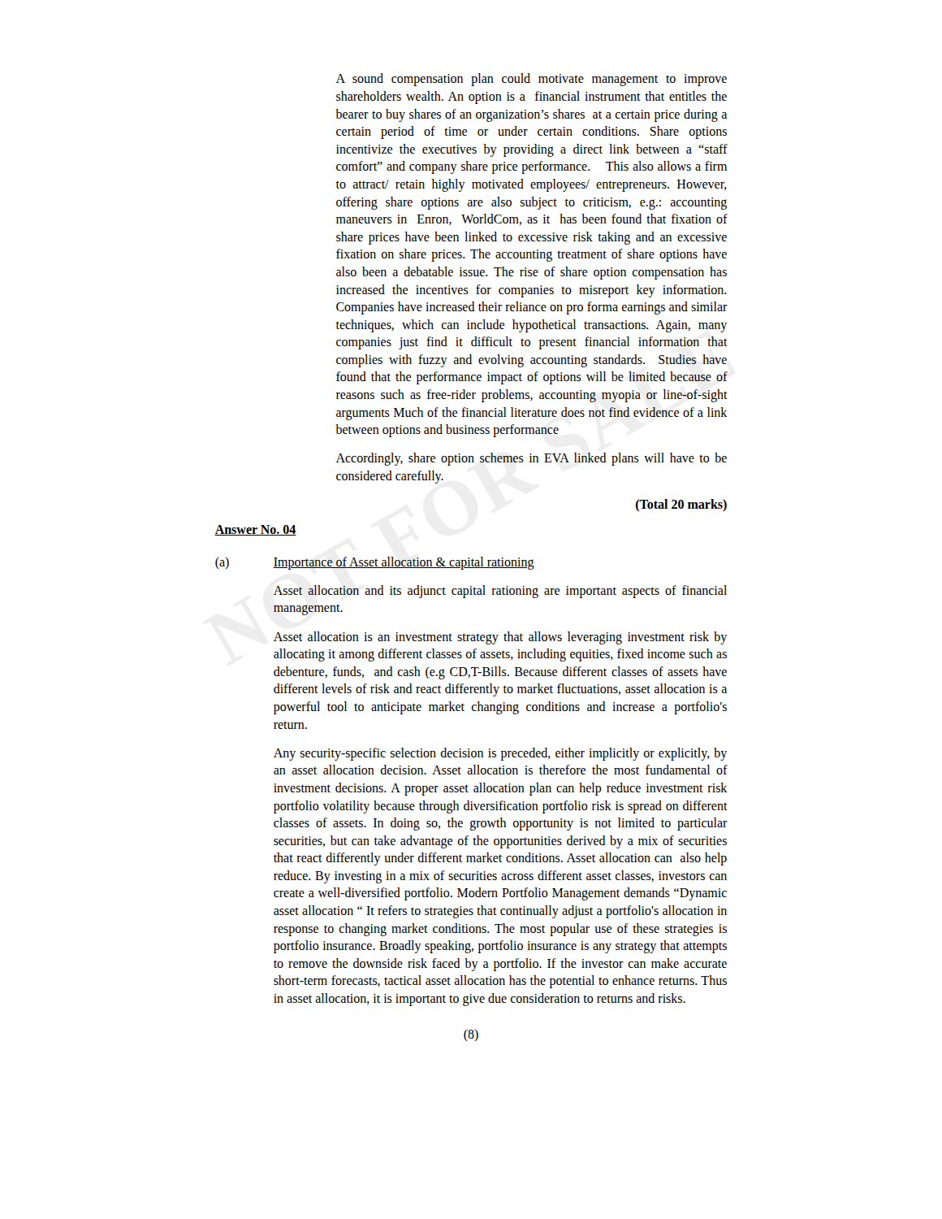NOT FOR SALE
A sound compensation plan could motivate management to improve shareholders wealth. An option is a financial instrument that entitles the bearer to buy shares of an organization’s shares at a certain price during a certain period of time or under certain conditions. Share options incentivize the executives by providing a direct link between a “staff comfort” and company share price performance. This also allows a firm to attract/ retain highly motivated employees/ entrepreneurs. However, offering share options are also subject to criticism, e.g.: accounting maneuvers in Enron, WorldCom, as it has been found that fixation of share prices have been linked to excessive risk taking and an excessive fixation on share prices. The accounting treatment of share options have also been a debatable issue. The rise of share option compensation has increased the incentives for companies to misreport key information. Companies have increased their reliance on pro forma earnings and similar techniques, which can include hypothetical transactions. Again, many companies just find it difficult to present financial information that complies with fuzzy and evolving accounting standards. Studies have found that the performance impact of options will be limited because of reasons such as free-rider problems, accounting myopia or line-of-sight arguments Much of the financial literature does not find evidence of a link between options and business performance
Accordingly, share option schemes in EVA linked plans will have to be considered carefully.
(Total 20 marks)
Answer No. 04
(a)
Importance of Asset allocation & capital rationing
Asset allocation and its adjunct capital rationing are important aspects of financial management.
Asset allocation is an investment strategy that allows leveraging investment risk by allocating it among different classes of assets, including equities, fixed income such as debenture, funds, and cash (e.g CD,T-Bills. Because different classes of assets have different levels of risk and react differently to market fluctuations, asset allocation is a powerful tool to anticipate market changing conditions and increase a portfolio's return.
Any security-specific selection decision is preceded, either implicitly or explicitly, by an asset allocation decision. Asset allocation is therefore the most fundamental of investment decisions. A proper asset allocation plan can help reduce investment risk portfolio volatility because through diversification portfolio risk is spread on different classes of assets. In doing so, the growth opportunity is not limited to particular securities, but can take advantage of the opportunities derived by a mix of securities that react differently under different market conditions. Asset allocation can also help reduce. By investing in a mix of securities across different asset classes, investors can create a well-diversified portfolio. Modern Portfolio Management demands “Dynamic asset allocation “ It refers to strategies that continually adjust a portfolio's allocation in response to changing market conditions. The most popular use of these strategies is portfolio insurance. Broadly speaking, portfolio insurance is any strategy that attempts to remove the downside risk faced by a portfolio. If the investor can make accurate short-term forecasts, tactical asset allocation has the potential to enhance returns. Thus in asset allocation, it is important to give due consideration to returns and risks.
(8)